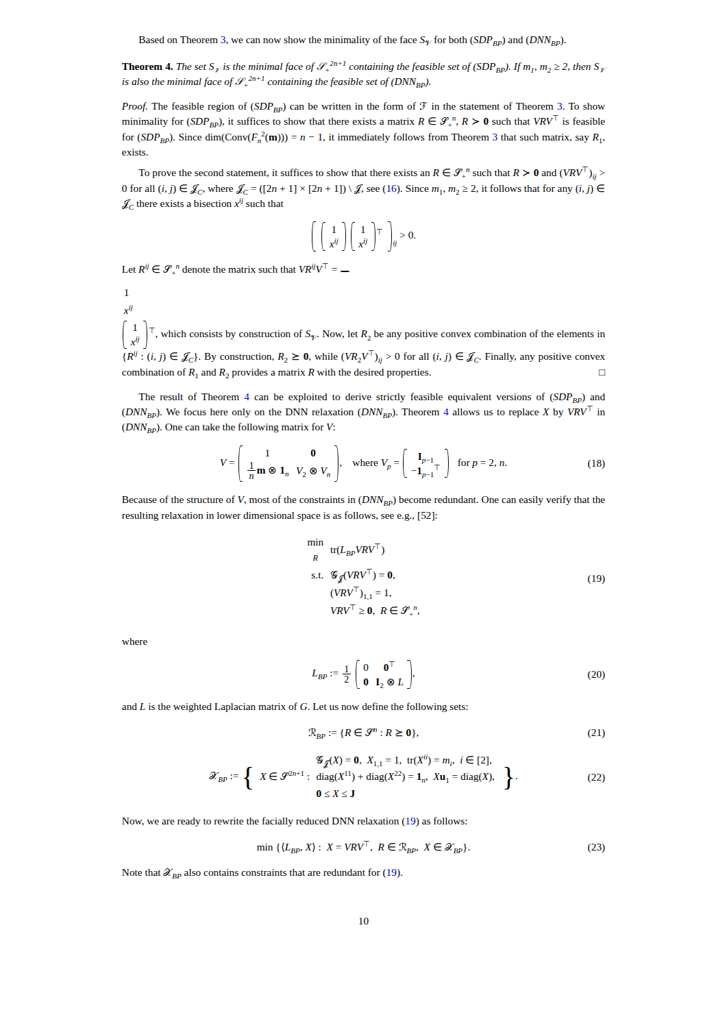Based on Theorem 3, we can now show the minimality of the face S𝒱 for both (SDPBP) and (DNNBP).
Theorem 4. The set S𝒱 is the minimal face of 𝒮+2n+1 containing the feasible set of (SDPBP). If m1, m2 ≥ 2, then S𝒱 is also the minimal face of 𝒮+2n+1 containing the feasible set of (DNNBP).
Proof. The feasible region of (SDPBP) can be written in the form of ℱ in the statement of Theorem 3. To show minimality for (SDPBP), it suffices to show that there exists a matrix R ∈ 𝒮+n, R ≻ 0 such that VRV⊤ is feasible for (SDPBP). Since dim(Conv(Fn2(m))) = n − 1, it immediately follows from Theorem 3 that such matrix, say R1, exists.
To prove the second statement, it suffices to show that there exists an R ∈ 𝒮+n such that R ≻ 0 and (VRV⊤)ij > 0 for all (i, j) ∈ 𝒥C, where 𝒥C = ([2n + 1] × [2n + 1]) \ 𝒥, see (16). Since m1, m2 ≥ 2, it follows that for any (i, j) ∈ 𝒥C there exists a bisection xij such that
| / 1 / / x ij / / 1 / / x ij / ⊤ |
ij > 0.
Let Rij ∈ 𝒮+n denote the matrix such that VRijV⊤ =
| 1 |
| x ij |
| 1 |
| x ij |
⊤, which consists by construction of S𝒱. Now, let R2 be any positive convex combination of the elements in {Rij : (i, j) ∈ 𝒥C}. By construction, R2 ⪰ 0, while (VR2V⊤)ij > 0 for all (i, j) ∈ 𝒥C. Finally, any positive convex combination of R1 and R2 provides a matrix R with the desired properties. □
The result of Theorem 4 can be exploited to derive strictly feasible equivalent versions of (SDPBP) and (DNNBP). We focus here only on the DNN relaxation (DNNBP). Theorem 4 allows us to replace X by VRV⊤ in (DNNBP). One can take the following matrix for V:
V =
| 1 | 0 |
| 1 n m ⊗ 1 n | V 2 ⊗ V n |
, where Vp =
| I p −1 |
| − 1 p −1 ⊤ |
for p = 2, n. (18)
Because of the structure of V, most of the constraints in (DNNBP) become redundant. One can easily verify that the resulting relaxation in lower dimensional space is as follows, see e.g., [52]:
| min R | tr( L BP VRV ⊤ ) |
| s.t. | 𝒢 𝒥 ( VRV ⊤ ) = 0 , |
| | ( VRV ⊤ ) 1,1 = 1, |
| | VRV ⊤ ≥ 0 , R ∈ 𝒮 + n , |
(19)
where
LBP := 12
| 0 | 0 ⊤ |
| 0 | I 2 ⊗ L |
, (20)
and L is the weighted Laplacian matrix of G. Let us now define the following sets:
ℛBP := {R ∈ 𝒮n : R ⪰ 0}, (21)
𝒳BP := {
| X ∈ 𝒮 2 n +1 : | / 𝒢 𝒥 ( X ) = 0 , X 1,1 = 1, tr( X ii ) = m i , i ∈ [2], / / diag( X 11 ) + diag( X 22 ) = 1 n , X u 1 = diag( X ), / / 0 ≤ X ≤ J / |
} . (22)
Now, we are ready to rewrite the facially reduced DNN relaxation (19) as follows:
min {⟨LBP, X⟩ : X = VRV⊤, R ∈ ℛBP, X ∈ 𝒳BP}. (23)
Note that 𝒳BP also contains constraints that are redundant for (19).
10